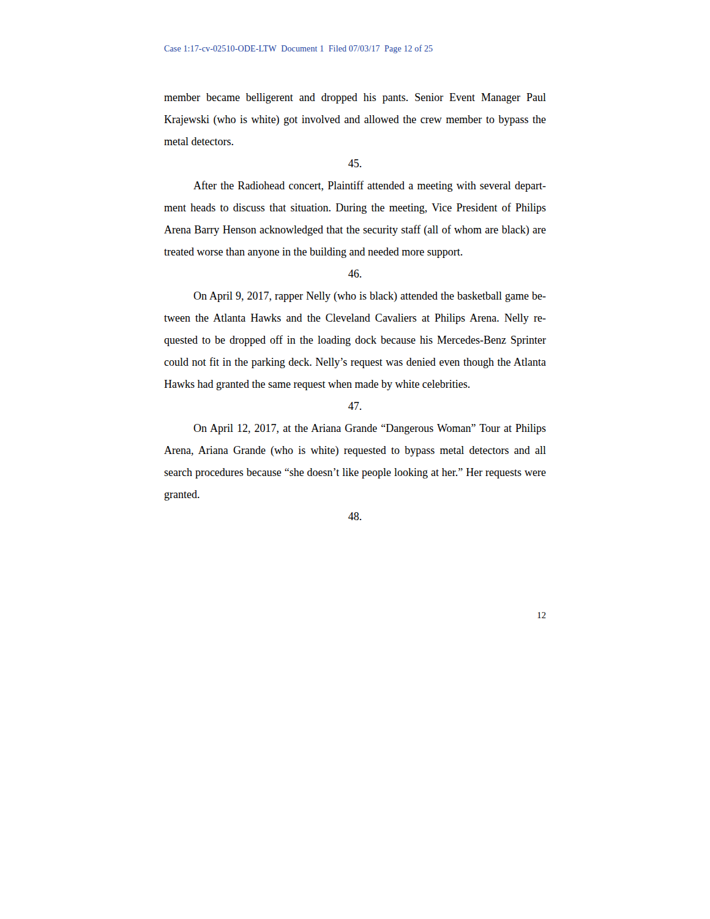Case 1:17-cv-02510-ODE-LTW Document 1 Filed 07/03/17 Page 12 of 25
member became belligerent and dropped his pants. Senior Event Manager Paul Krajewski (who is white) got involved and allowed the crew member to bypass the metal detectors.
45.
After the Radiohead concert, Plaintiff attended a meeting with several department heads to discuss that situation. During the meeting, Vice President of Philips Arena Barry Henson acknowledged that the security staff (all of whom are black) are treated worse than anyone in the building and needed more support.
46.
On April 9, 2017, rapper Nelly (who is black) attended the basketball game between the Atlanta Hawks and the Cleveland Cavaliers at Philips Arena. Nelly requested to be dropped off in the loading dock because his Mercedes-Benz Sprinter could not fit in the parking deck. Nelly’s request was denied even though the Atlanta Hawks had granted the same request when made by white celebrities.
47.
On April 12, 2017, at the Ariana Grande “Dangerous Woman” Tour at Philips Arena, Ariana Grande (who is white) requested to bypass metal detectors and all search procedures because “she doesn’t like people looking at her.” Her requests were granted.
48.
12